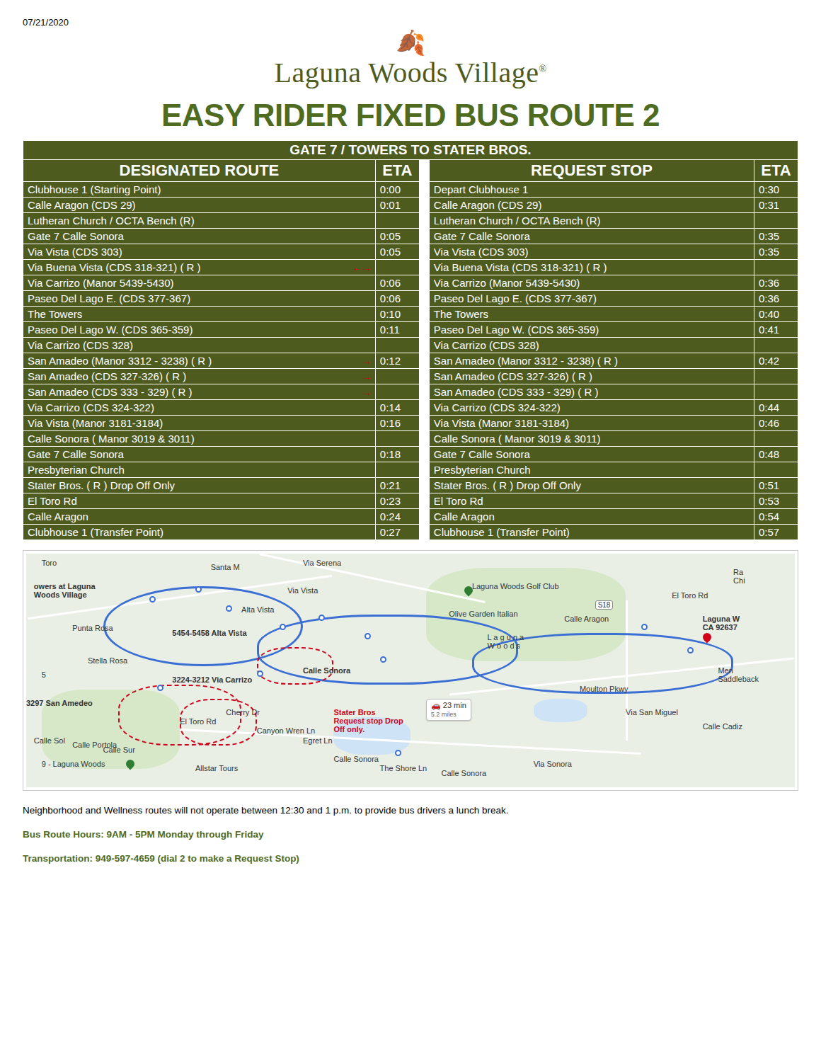07/21/2020
🍂
Laguna Woods Village®
EASY RIDER FIXED BUS ROUTE 2
| GATE 7 / TOWERS TO STATER BROS. |
| --- |
| DESIGNATED ROUTE | ETA | | REQUEST STOP | ETA |
| Clubhouse 1 (Starting Point) | 0:00 | | Depart Clubhouse 1 | 0:30 |
| Calle Aragon (CDS 29) | 0:01 | | Calle Aragon (CDS 29) | 0:31 |
| Lutheran Church / OCTA Bench (R) | | | Lutheran Church / OCTA Bench (R) | |
| Gate 7 Calle Sonora | 0:05 | | Gate 7 Calle Sonora | 0:35 |
| Via Vista (CDS 303) | 0:05 | | Via Vista (CDS 303) | 0:35 |
| Via Buena Vista (CDS 318-321) ( R ) ←→ | | | Via Buena Vista (CDS 318-321) ( R ) | |
| Via Carrizo (Manor 5439-5430) | 0:06 | | Via Carrizo (Manor 5439-5430) | 0:36 |
| Paseo Del Lago E. (CDS 377-367) | 0:06 | | Paseo Del Lago E. (CDS 377-367) | 0:36 |
| The Towers | 0:10 | | The Towers | 0:40 |
| Paseo Del Lago W. (CDS 365-359) | 0:11 | | Paseo Del Lago W. (CDS 365-359) | 0:41 |
| Via Carrizo (CDS 328) | | | Via Carrizo (CDS 328) | |
| San Amadeo (Manor 3312 - 3238) ( R ) → | 0:12 | | San Amadeo (Manor 3312 - 3238) ( R ) | 0:42 |
| San Amadeo (CDS 327-326) ( R ) → | | | San Amadeo (CDS 327-326) ( R ) | |
| San Amadeo (CDS 333 - 329) ( R ) → | | | San Amadeo (CDS 333 - 329) ( R ) | |
| Via Carrizo (CDS 324-322) | 0:14 | | Via Carrizo (CDS 324-322) | 0:44 |
| Via Vista (Manor 3181-3184) | 0:16 | | Via Vista (Manor 3181-3184) | 0:46 |
| Calle Sonora ( Manor 3019 & 3011) | | | Calle Sonora ( Manor 3019 & 3011) | |
| Gate 7 Calle Sonora | 0:18 | | Gate 7 Calle Sonora | 0:48 |
| Presbyterian Church | | | Presbyterian Church | |
| Stater Bros. ( R ) Drop Off Only | 0:21 | | Stater Bros. ( R ) Drop Off Only | 0:51 |
| El Toro Rd | 0:23 | | El Toro Rd | 0:53 |
| Calle Aragon | 0:24 | | Calle Aragon | 0:54 |
| Clubhouse 1 (Transfer Point) | 0:27 | | Clubhouse 1 (Transfer Point) | 0:57 |
owers at Laguna
Woods Village
5454-5458 Alta Vista
3224-3212 Via Carrizo
3297 San Amedeo
Calle Sonora
Santa M
Via Serena
Alta Vista
Via Vista
Laguna Woods Golf Club
Olive Garden Italian
L a g u n a
W o o d s
Calle Aragon
El Toro Rd
Laguna W
CA 92637
Men
Saddleback
Moulton Pkwy
Via San Miguel
Calle Cadiz
Ra
Chi
Toro
Punta Rosa
Stella Rosa
5
Calle Sol
Calle Portola
Calle Sur
9 - Laguna Woods
Allstar Tours
El Toro Rd
Cherry Dr
Canyon Wren Ln
Egret Ln
Calle Sonora
The Shore Ln
Calle Sonora
Via Sonora
S18
🚗 23 min
5.2 miles
Stater Bros
Request stop Drop
Off only.
Neighborhood and Wellness routes will not operate between 12:30 and 1 p.m. to provide bus drivers a lunch break.
Bus Route Hours: 9AM - 5PM Monday through Friday
Transportation: 949-597-4659 (dial 2 to make a Request Stop)